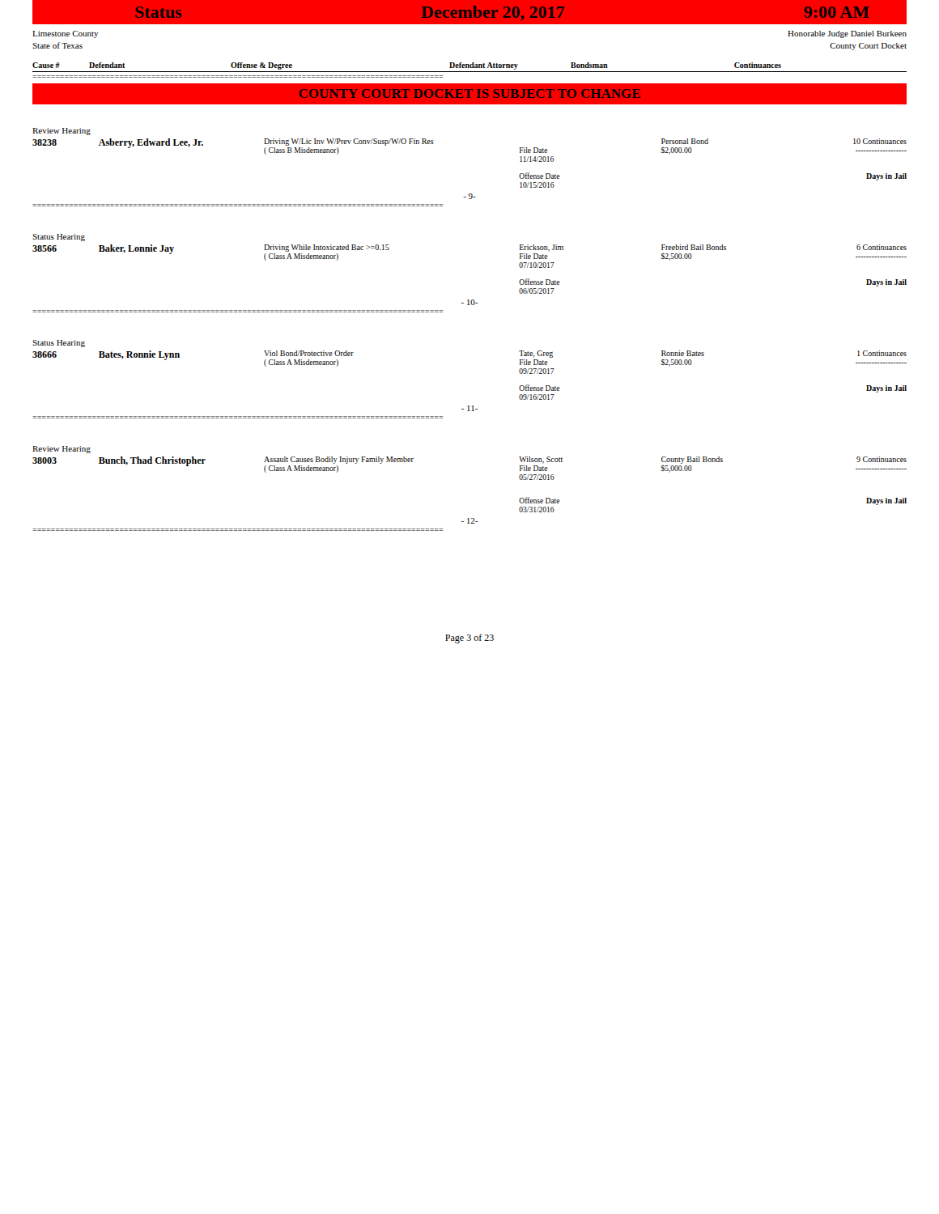Status December 20, 2017 9:00 AM
Limestone County
State of Texas
Honorable Judge Daniel Burkeen
County Court Docket
Cause # Defendant Offense & Degree Defendant Attorney Bondsman Continuances
==========================================================================================
COUNTY COURT DOCKET IS SUBJECT TO CHANGE
Review Hearing
| 38238 | Asberry, Edward Lee, Jr. | Driving W/Lic Inv W/Prev Conv/Susp/W/O Fin Res ( Class B Misdemeanor) | File Date 11/14/2016 | Personal Bond $2,000.00 | 10 Continuances ------------------- |
| | Offense Date 10/15/2016 | | Days in Jail |
- 9-
==========================================================================================
Status Hearing
| 38566 | Baker, Lonnie Jay | Driving While Intoxicated Bac >=0.15 ( Class A Misdemeanor) | Erickson, Jim File Date 07/10/2017 | Freebird Bail Bonds $2,500.00 | 6 Continuances ------------------- |
| | Offense Date 06/05/2017 | | Days in Jail |
- 10-
==========================================================================================
Status Hearing
| 38666 | Bates, Ronnie Lynn | Viol Bond/Protective Order ( Class A Misdemeanor) | Tate, Greg File Date 09/27/2017 | Ronnie Bates $2,500.00 | 1 Continuances ------------------- |
| | Offense Date 09/16/2017 | | Days in Jail |
- 11-
==========================================================================================
Review Hearing
| 38003 | Bunch, Thad Christopher | Assault Causes Bodily Injury Family Member ( Class A Misdemeanor) | Wilson, Scott File Date 05/27/2016 | County Bail Bonds $5,000.00 | 9 Continuances ------------------- |
| | Offense Date 03/31/2016 | | Days in Jail |
- 12-
==========================================================================================
Page 3 of 23